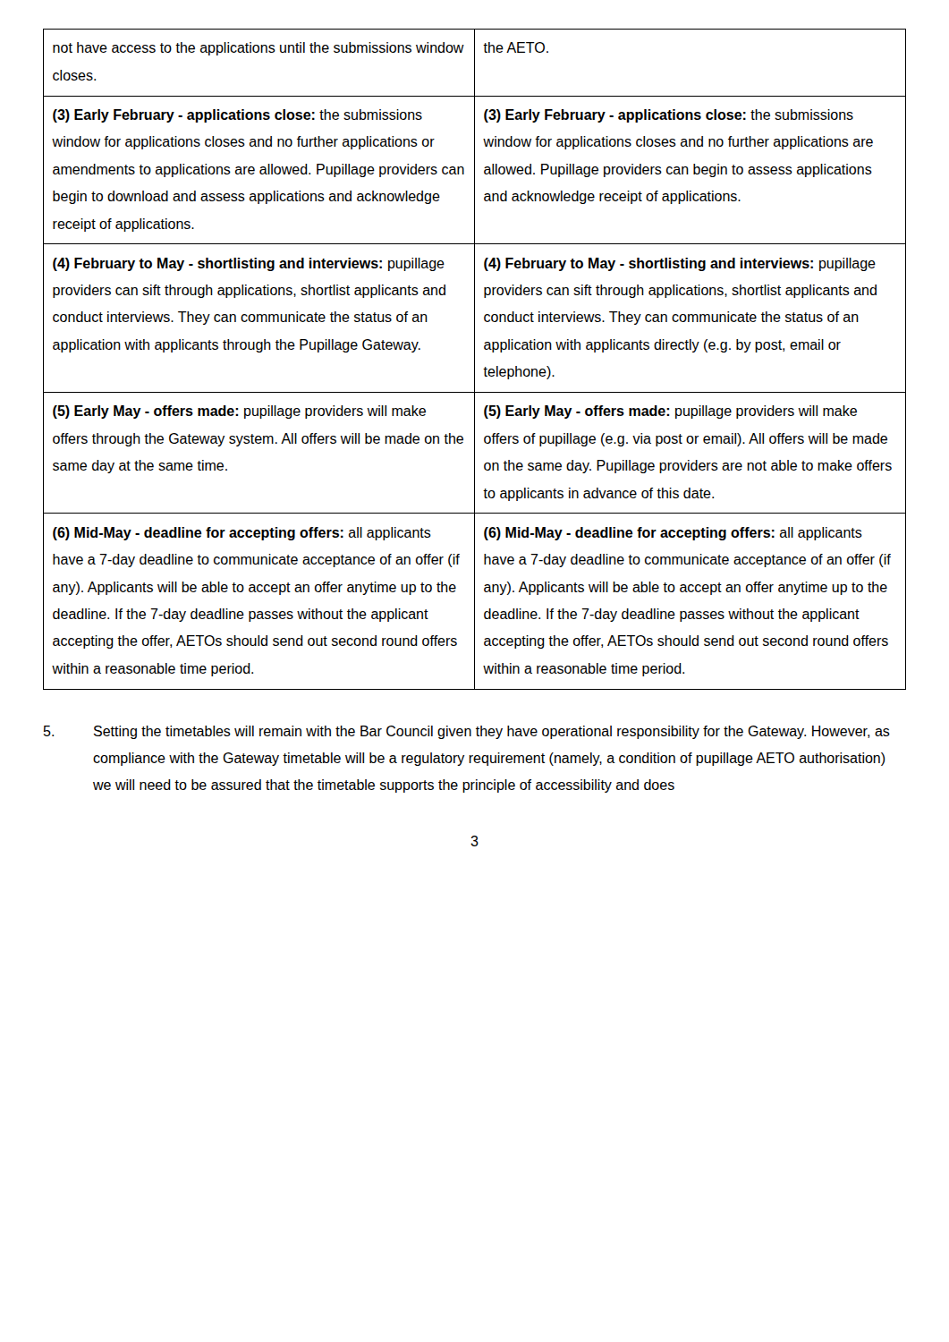| not have access to the applications until the submissions window closes. | the AETO. |
| (3) Early February - applications close: the submissions window for applications closes and no further applications or amendments to applications are allowed. Pupillage providers can begin to download and assess applications and acknowledge receipt of applications. | (3) Early February - applications close: the submissions window for applications closes and no further applications are allowed. Pupillage providers can begin to assess applications and acknowledge receipt of applications. |
| (4) February to May - shortlisting and interviews: pupillage providers can sift through applications, shortlist applicants and conduct interviews. They can communicate the status of an application with applicants through the Pupillage Gateway. | (4) February to May - shortlisting and interviews: pupillage providers can sift through applications, shortlist applicants and conduct interviews. They can communicate the status of an application with applicants directly (e.g. by post, email or telephone). |
| (5) Early May - offers made: pupillage providers will make offers through the Gateway system. All offers will be made on the same day at the same time. | (5) Early May - offers made: pupillage providers will make offers of pupillage (e.g. via post or email). All offers will be made on the same day. Pupillage providers are not able to make offers to applicants in advance of this date. |
| (6) Mid-May - deadline for accepting offers: all applicants have a 7-day deadline to communicate acceptance of an offer (if any). Applicants will be able to accept an offer anytime up to the deadline. If the 7-day deadline passes without the applicant accepting the offer, AETOs should send out second round offers within a reasonable time period. | (6) Mid-May - deadline for accepting offers: all applicants have a 7-day deadline to communicate acceptance of an offer (if any). Applicants will be able to accept an offer anytime up to the deadline. If the 7-day deadline passes without the applicant accepting the offer, AETOs should send out second round offers within a reasonable time period. |
5.
Setting the timetables will remain with the Bar Council given they have operational responsibility for the Gateway. However, as compliance with the Gateway timetable will be a regulatory requirement (namely, a condition of pupillage AETO authorisation) we will need to be assured that the timetable supports the principle of accessibility and does
3